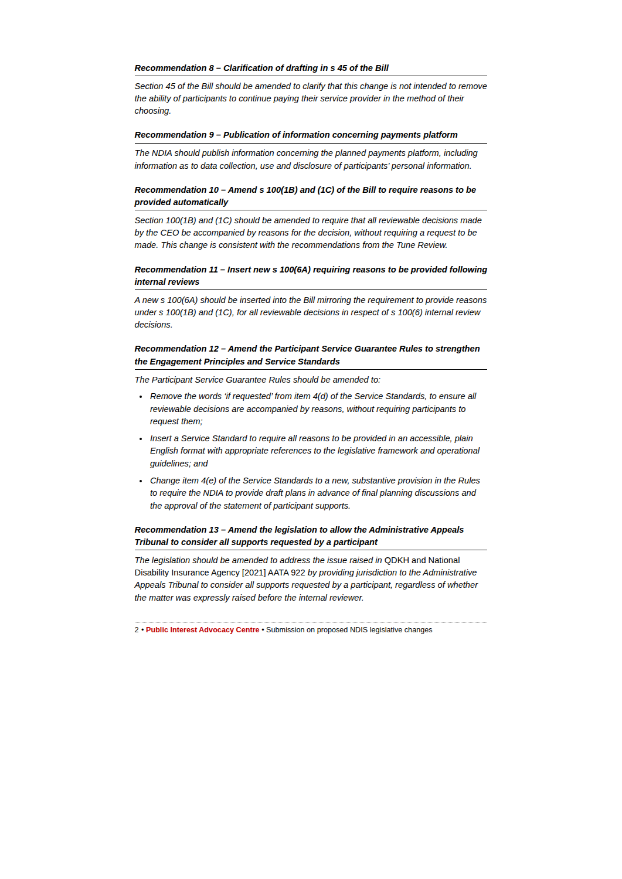Recommendation 8 – Clarification of drafting in s 45 of the Bill
Section 45 of the Bill should be amended to clarify that this change is not intended to remove the ability of participants to continue paying their service provider in the method of their choosing.
Recommendation 9 – Publication of information concerning payments platform
The NDIA should publish information concerning the planned payments platform, including information as to data collection, use and disclosure of participants’ personal information.
Recommendation 10 – Amend s 100(1B) and (1C) of the Bill to require reasons to be provided automatically
Section 100(1B) and (1C) should be amended to require that all reviewable decisions made by the CEO be accompanied by reasons for the decision, without requiring a request to be made. This change is consistent with the recommendations from the Tune Review.
Recommendation 11 – Insert new s 100(6A) requiring reasons to be provided following internal reviews
A new s 100(6A) should be inserted into the Bill mirroring the requirement to provide reasons under s 100(1B) and (1C), for all reviewable decisions in respect of s 100(6) internal review decisions.
Recommendation 12 – Amend the Participant Service Guarantee Rules to strengthen the Engagement Principles and Service Standards
The Participant Service Guarantee Rules should be amended to:
Remove the words ‘if requested’ from item 4(d) of the Service Standards, to ensure all reviewable decisions are accompanied by reasons, without requiring participants to request them;
Insert a Service Standard to require all reasons to be provided in an accessible, plain English format with appropriate references to the legislative framework and operational guidelines; and
Change item 4(e) of the Service Standards to a new, substantive provision in the Rules to require the NDIA to provide draft plans in advance of final planning discussions and the approval of the statement of participant supports.
Recommendation 13 – Amend the legislation to allow the Administrative Appeals Tribunal to consider all supports requested by a participant
The legislation should be amended to address the issue raised in QDKH and National Disability Insurance Agency [2021] AATA 922 by providing jurisdiction to the Administrative Appeals Tribunal to consider all supports requested by a participant, regardless of whether the matter was expressly raised before the internal reviewer.
2• Public Interest Advocacy Centre • Submission on proposed NDIS legislative changes